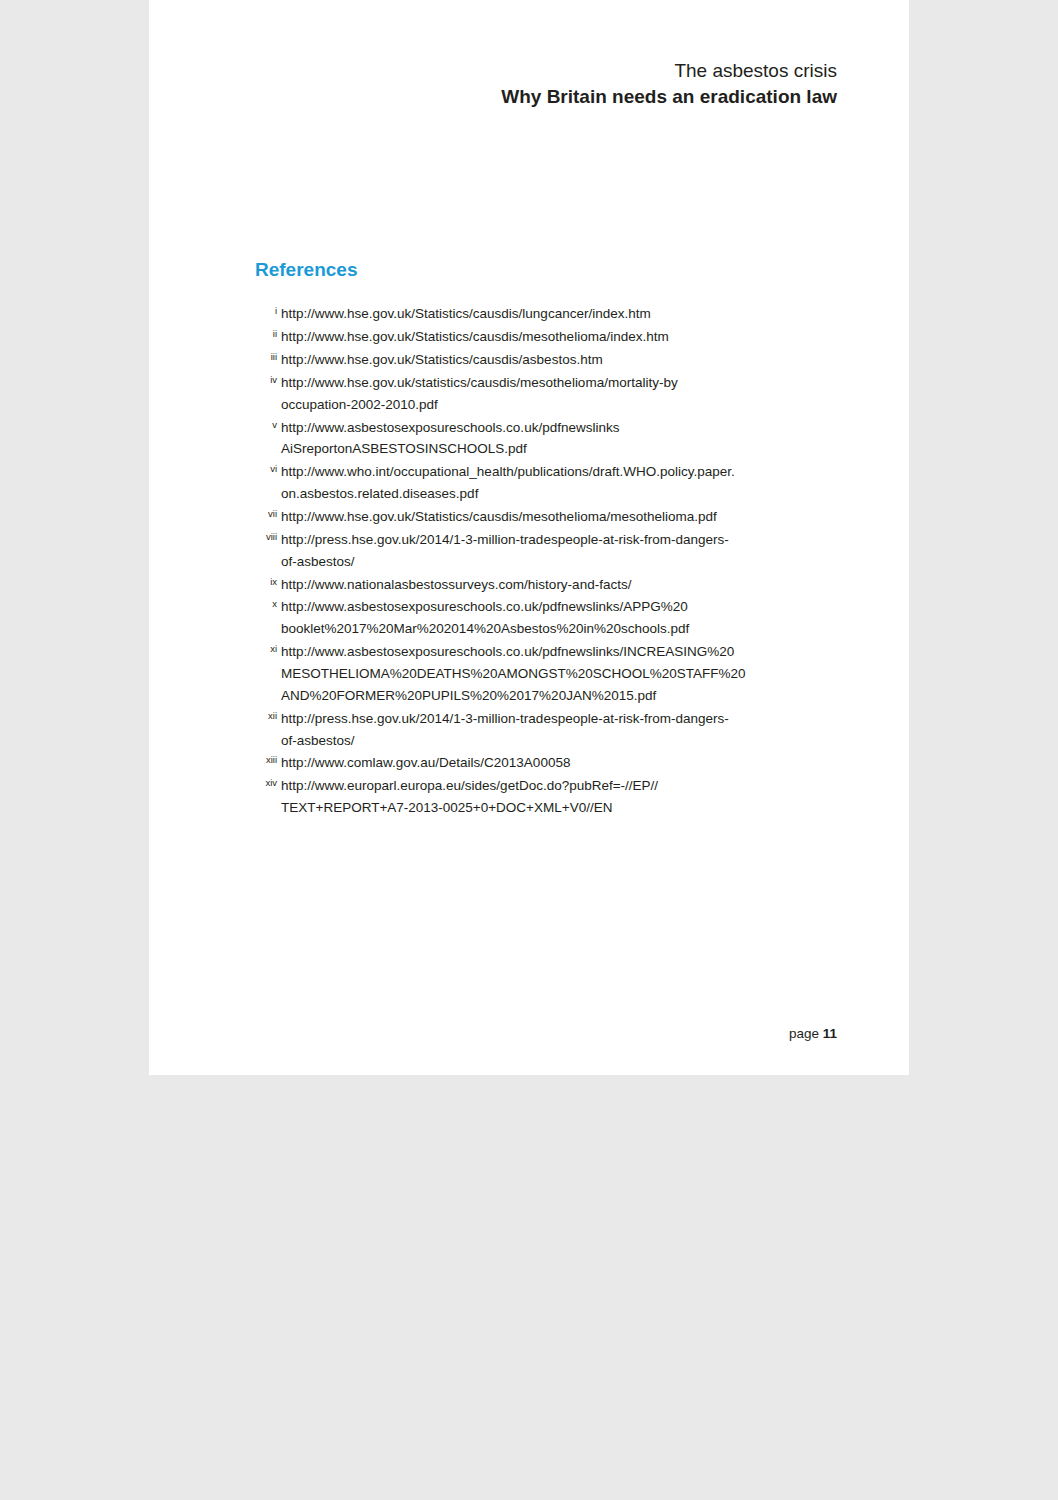The asbestos crisis
Why Britain needs an eradication law
References
ihttp://www.hse.gov.uk/Statistics/causdis/lungcancer/index.htm
ii http://www.hse.gov.uk/Statistics/causdis/mesothelioma/index.htm
iii http://www.hse.gov.uk/Statistics/causdis/asbestos.htm
iv http://www.hse.gov.uk/statistics/causdis/mesothelioma/mortality-byoccupation-2002-2010.pdf
vhttp://www.asbestosexposureschools.co.uk/pdfnewslinksAiSreportonASBESTOSINSCHOOLS.pdf
vi http://www.who.int/occupational_health/publications/draft.WHO.policy.paper.on.asbestos.related.diseases.pdf
vii http://www.hse.gov.uk/Statistics/causdis/mesothelioma/mesothelioma.pdf
viii http://press.hse.gov.uk/2014/1-3-million-tradespeople-at-risk-from-dangers-of-asbestos/
ix http://www.nationalasbestossurveys.com/history-and-facts/
xhttp://www.asbestosexposureschools.co.uk/pdfnewslinks/APPG%20booklet%2017%20Mar%202014%20Asbestos%20in%20schools.pdf
xi http://www.asbestosexposureschools.co.uk/pdfnewslinks/INCREASING%20MESOTHELIOMA%20DEATHS%20AMONGST%20SCHOOL%20STAFF%20 AND%20FORMER%20PUPILS%20%2017%20JAN%2015.pdf
xii http://press.hse.gov.uk/2014/1-3-million-tradespeople-at-risk-from-dangers-of-asbestos/
xiii http://www.comlaw.gov.au/Details/C2013A00058
xiv http://www.europarl.europa.eu/sides/getDoc.do?pubRef=-//EP//TEXT+REPORT+A7-2013-0025+0+DOC+XML+V0//EN
page 11